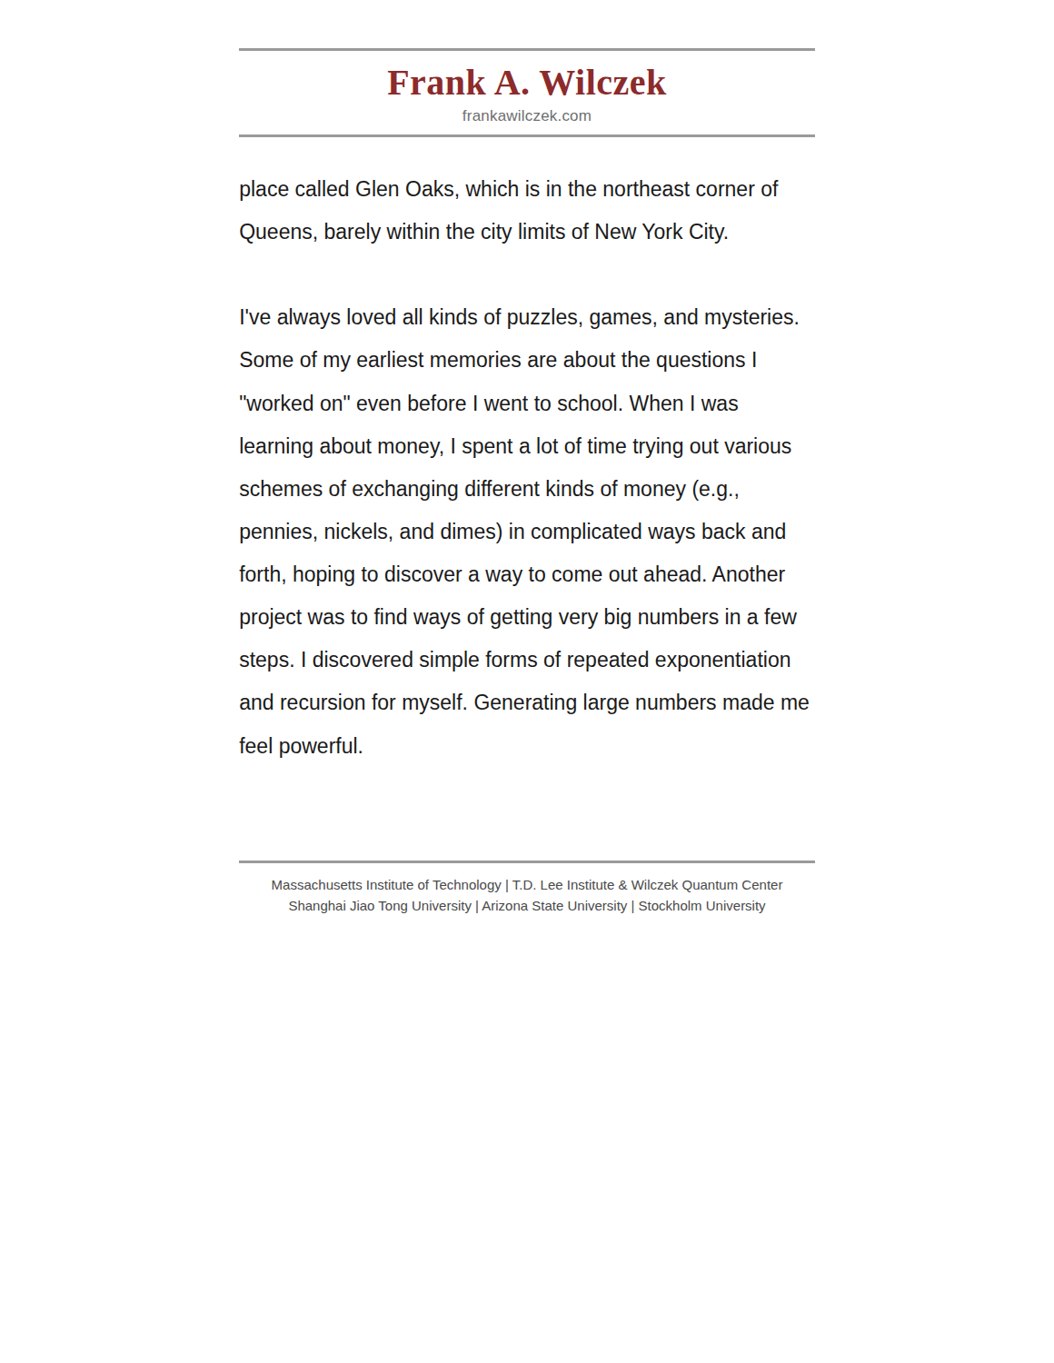Frank A. Wilczek
frankawilczek.com
place called Glen Oaks, which is in the northeast corner of Queens, barely within the city limits of New York City.
I've always loved all kinds of puzzles, games, and mysteries. Some of my earliest memories are about the questions I "worked on" even before I went to school. When I was learning about money, I spent a lot of time trying out various schemes of exchanging different kinds of money (e.g., pennies, nickels, and dimes) in complicated ways back and forth, hoping to discover a way to come out ahead. Another project was to find ways of getting very big numbers in a few steps. I discovered simple forms of repeated exponentiation and recursion for myself. Generating large numbers made me feel powerful.
Massachusetts Institute of Technology | T.D. Lee Institute & Wilczek Quantum Center
Shanghai Jiao Tong University | Arizona State University | Stockholm University